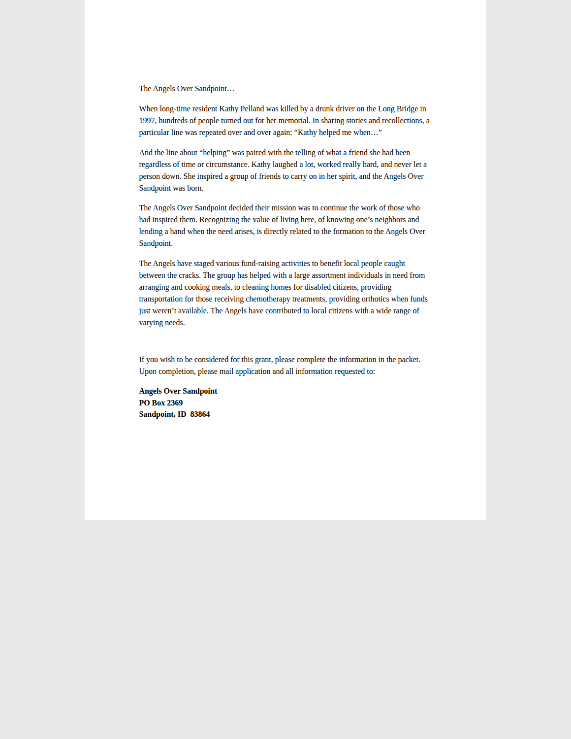The Angels Over Sandpoint…
When long-time resident Kathy Pelland was killed by a drunk driver on the Long Bridge in 1997, hundreds of people turned out for her memorial. In sharing stories and recollections, a particular line was repeated over and over again: “Kathy helped me when…”
And the line about “helping” was paired with the telling of what a friend she had been regardless of time or circumstance. Kathy laughed a lot, worked really hard, and never let a person down. She inspired a group of friends to carry on in her spirit, and the Angels Over Sandpoint was born.
The Angels Over Sandpoint decided their mission was to continue the work of those who had inspired them. Recognizing the value of living here, of knowing one’s neighbors and lending a hand when the need arises, is directly related to the formation to the Angels Over Sandpoint.
The Angels have staged various fund-raising activities to benefit local people caught between the cracks. The group has helped with a large assortment individuals in need from arranging and cooking meals, to cleaning homes for disabled citizens, providing transportation for those receiving chemotherapy treatments, providing orthotics when funds just weren’t available. The Angels have contributed to local citizens with a wide range of varying needs.
If you wish to be considered for this grant, please complete the information in the packet. Upon completion, please mail application and all information requested to:
Angels Over Sandpoint
PO Box 2369
Sandpoint, ID 83864